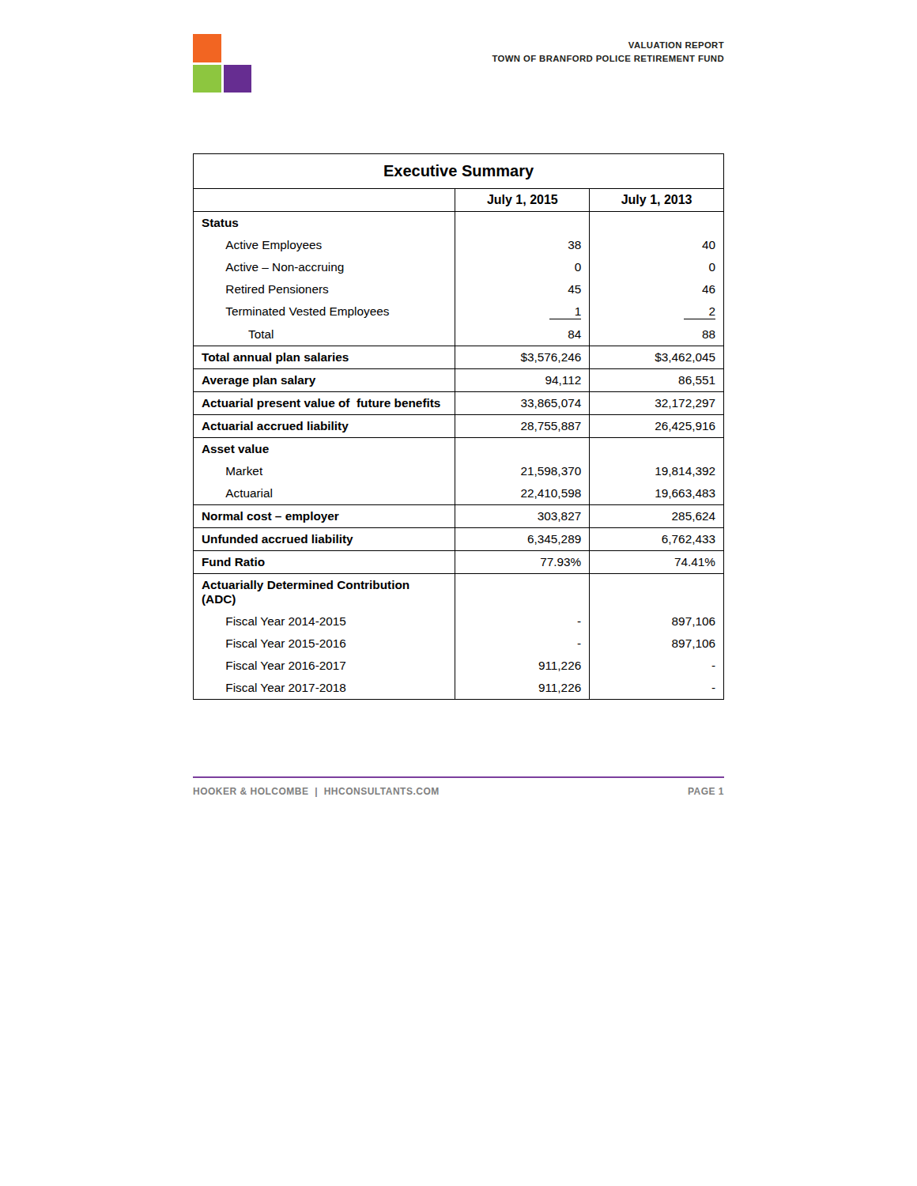VALUATION REPORT
TOWN OF BRANFORD POLICE RETIREMENT FUND
Executive Summary
| | July 1, 2015 | July 1, 2013 |
| --- | --- | --- |
| Status | | |
| Active Employees | 38 | 40 |
| Active – Non-accruing | 0 | 0 |
| Retired Pensioners | 45 | 46 |
| Terminated Vested Employees | 1 | 2 |
| Total | 84 | 88 |
| Total annual plan salaries | $3,576,246 | $3,462,045 |
| Average plan salary | 94,112 | 86,551 |
| Actuarial present value of future benefits | 33,865,074 | 32,172,297 |
| Actuarial accrued liability | 28,755,887 | 26,425,916 |
| Asset value | | |
| Market | 21,598,370 | 19,814,392 |
| Actuarial | 22,410,598 | 19,663,483 |
| Normal cost – employer | 303,827 | 285,624 |
| Unfunded accrued liability | 6,345,289 | 6,762,433 |
| Fund Ratio | 77.93% | 74.41% |
| Actuarially Determined Contribution (ADC) | | |
| Fiscal Year 2014-2015 | - | 897,106 |
| Fiscal Year 2015-2016 | - | 897,106 |
| Fiscal Year 2016-2017 | 911,226 | - |
| Fiscal Year 2017-2018 | 911,226 | - |
HOOKER & HOLCOMBE | HHCONSULTANTS.COM
PAGE 1